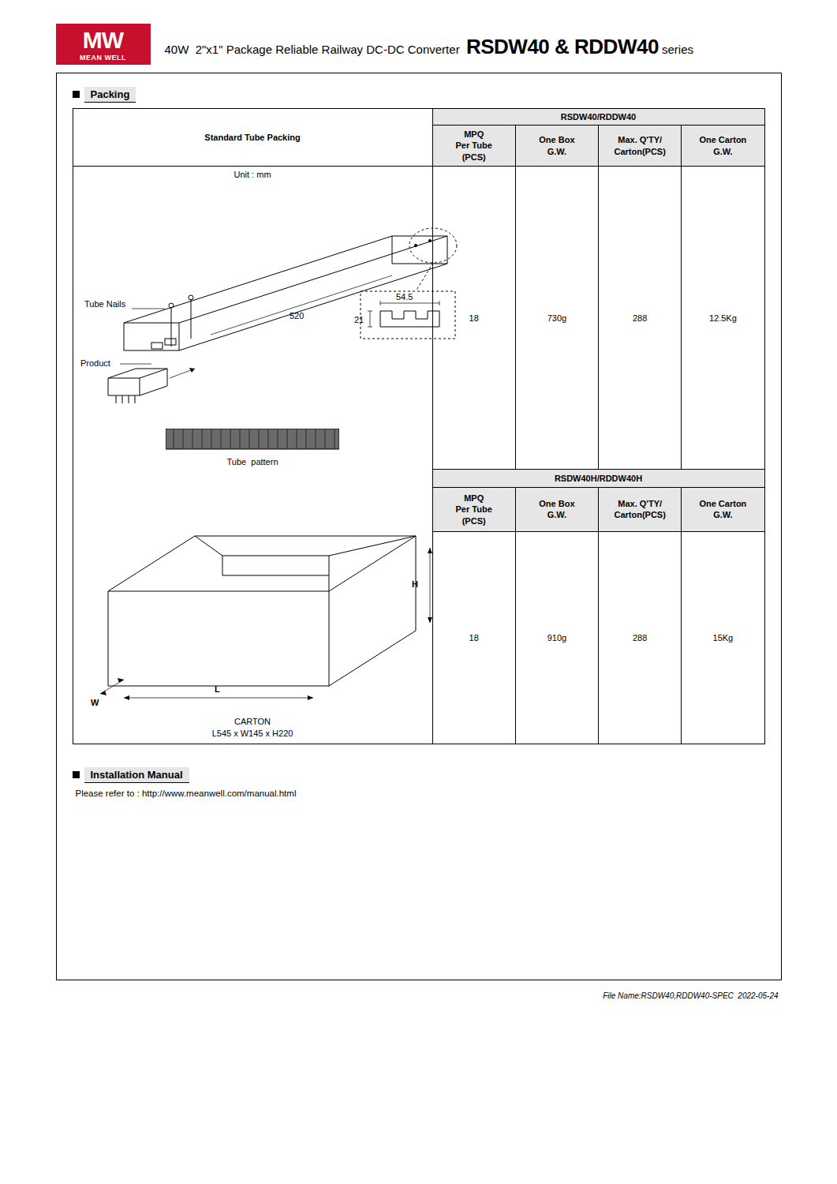MW
MEAN WELL
40W 2"x1" Package Reliable Railway DC-DC Converter RSDW40 & RDDW40 series
Packing
| Standard Tube Packing | RSDW40/RDDW40 |
| MPQ Per Tube (PCS) | One Box G.W. | Max. Q'TY/ Carton(PCS) | One Carton G.W. |
| Unit : mm | 18 | 730g | 288 | 12.5Kg |
| Tube Nails 54.5 21 520 Product |
| Tube pattern |
| H L W CARTON L545 x W145 x H220 | RSDW40H/RDDW40H |
| MPQ Per Tube (PCS) | One Box G.W. | Max. Q'TY/ Carton(PCS) | One Carton G.W. |
| 18 | 910g | 288 | 15Kg |
Installation Manual
Please refer to : http://www.meanwell.com/manual.html
File Name:RSDW40,RDDW40-SPEC 2022-05-24